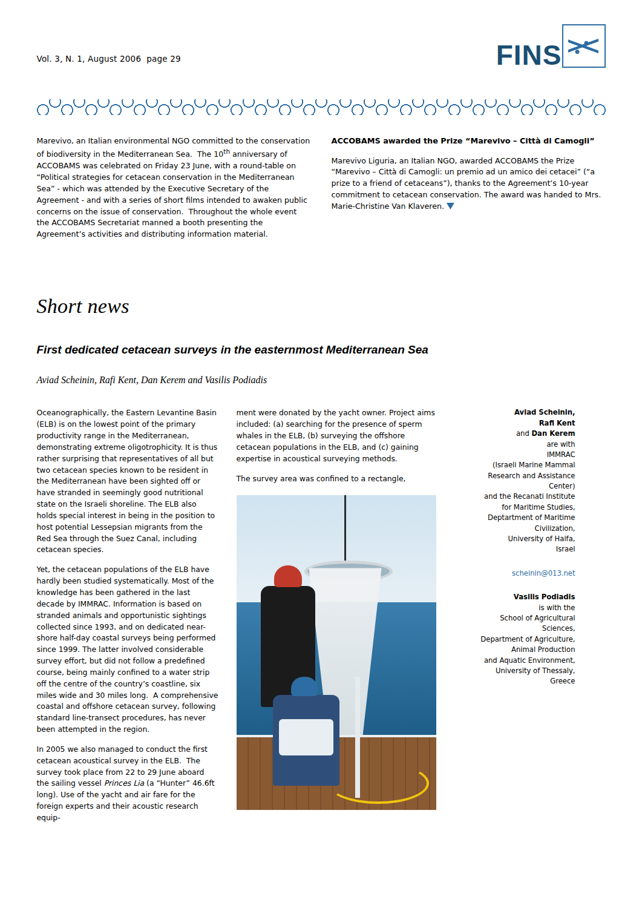Vol. 3, N. 1, August 2006 page 29
FINS
Marevivo, an Italian environmental NGO committed to the conservation of biodiversity in the Mediterranean Sea. The 10th anniversary of ACCOBAMS was celebrated on Friday 23 June, with a round-table on “Political strategies for cetacean conservation in the Mediterranean Sea” - which was attended by the Executive Secretary of the Agreement - and with a series of short films intended to awaken public concerns on the issue of conservation. Throughout the whole event the ACCOBAMS Secretariat manned a booth presenting the Agreement’s activities and distributing information material.
ACCOBAMS awarded the Prize “Marevivo – Città di Camogli”
Marevivo Liguria, an Italian NGO, awarded ACCOBAMS the Prize “Marevivo – Città di Camogli: un premio ad un amico dei cetacei” (“a prize to a friend of cetaceans”), thanks to the Agreement’s 10-year commitment to cetacean conservation. The award was handed to Mrs. Marie-Christine Van Klaveren.
Short news
First dedicated cetacean surveys in the easternmost Mediterranean Sea
Aviad Scheinin, Rafi Kent, Dan Kerem and Vasilis Podiadis
Oceanographically, the Eastern Levantine Basin (ELB) is on the lowest point of the primary productivity range in the Mediterranean, demonstrating extreme oligotrophicity. It is thus rather surprising that representatives of all but two cetacean species known to be resident in the Mediterranean have been sighted off or have stranded in seemingly good nutritional state on the Israeli shoreline. The ELB also holds special interest in being in the position to host potential Lessepsian migrants from the Red Sea through the Suez Canal, including cetacean species.
Yet, the cetacean populations of the ELB have hardly been studied systematically. Most of the knowledge has been gathered in the last decade by IMMRAC. Information is based on stranded animals and opportunistic sightings collected since 1993, and on dedicated near-shore half-day coastal surveys being performed since 1999. The latter involved considerable survey effort, but did not follow a predefined course, being mainly confined to a water strip off the centre of the country’s coastline, six miles wide and 30 miles long. A comprehensive coastal and offshore cetacean survey, following standard line-transect procedures, has never been attempted in the region.
In 2005 we also managed to conduct the first cetacean acoustical survey in the ELB. The survey took place from 22 to 29 June aboard the sailing vessel Princes Lia (a “Hunter” 46.6ft long). Use of the yacht and air fare for the foreign experts and their acoustic research equip-
ment were donated by the yacht owner. Project aims included: (a) searching for the presence of sperm whales in the ELB, (b) surveying the offshore cetacean populations in the ELB, and (c) gaining expertise in acoustical surveying methods.
The survey area was confined to a rectangle,
Aviad Scheinin,
Rafi Kent
and Dan Kerem
are with
IMMRAC
(Israeli Marine Mammal
Research and Assistance
Center)
and the Recanati Institute
for Maritime Studies,
Deptartment of Maritime
Civilization,
University of Haifa,
Israel
scheinin@013.net
Vasilis Podiadis
is with the
School of Agricultural
Sciences,
Department of Agriculture,
Animal Production
and Aquatic Environment,
University of Thessaly,
Greece